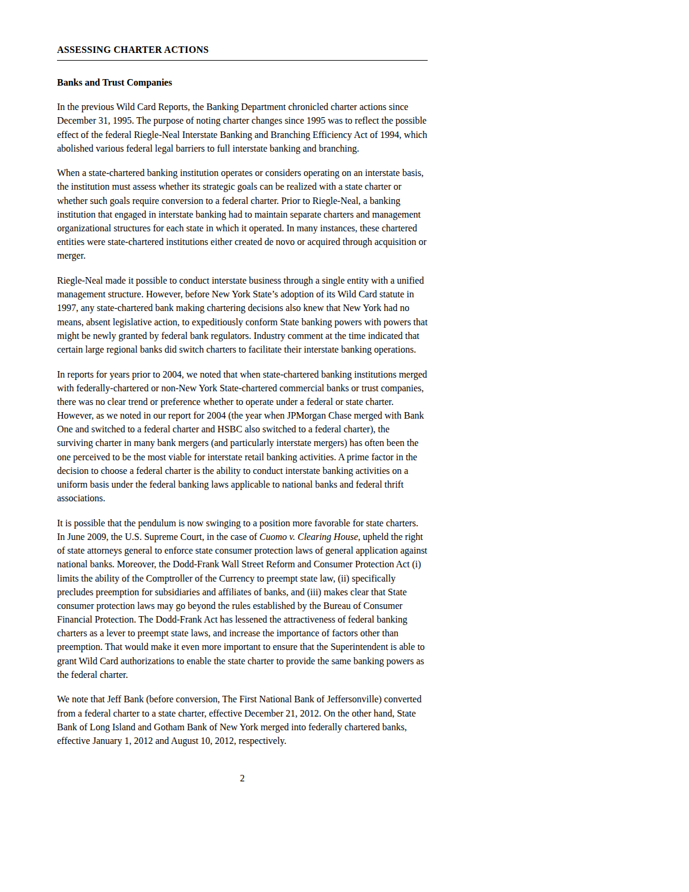ASSESSING CHARTER ACTIONS
Banks and Trust Companies
In the previous Wild Card Reports, the Banking Department chronicled charter actions since December 31, 1995. The purpose of noting charter changes since 1995 was to reflect the possible effect of the federal Riegle-Neal Interstate Banking and Branching Efficiency Act of 1994, which abolished various federal legal barriers to full interstate banking and branching.
When a state-chartered banking institution operates or considers operating on an interstate basis, the institution must assess whether its strategic goals can be realized with a state charter or whether such goals require conversion to a federal charter. Prior to Riegle-Neal, a banking institution that engaged in interstate banking had to maintain separate charters and management organizational structures for each state in which it operated. In many instances, these chartered entities were state-chartered institutions either created de novo or acquired through acquisition or merger.
Riegle-Neal made it possible to conduct interstate business through a single entity with a unified management structure. However, before New York State’s adoption of its Wild Card statute in 1997, any state-chartered bank making chartering decisions also knew that New York had no means, absent legislative action, to expeditiously conform State banking powers with powers that might be newly granted by federal bank regulators. Industry comment at the time indicated that certain large regional banks did switch charters to facilitate their interstate banking operations.
In reports for years prior to 2004, we noted that when state-chartered banking institutions merged with federally-chartered or non-New York State-chartered commercial banks or trust companies, there was no clear trend or preference whether to operate under a federal or state charter. However, as we noted in our report for 2004 (the year when JPMorgan Chase merged with Bank One and switched to a federal charter and HSBC also switched to a federal charter), the surviving charter in many bank mergers (and particularly interstate mergers) has often been the one perceived to be the most viable for interstate retail banking activities. A prime factor in the decision to choose a federal charter is the ability to conduct interstate banking activities on a uniform basis under the federal banking laws applicable to national banks and federal thrift associations.
It is possible that the pendulum is now swinging to a position more favorable for state charters. In June 2009, the U.S. Supreme Court, in the case of Cuomo v. Clearing House, upheld the right of state attorneys general to enforce state consumer protection laws of general application against national banks. Moreover, the Dodd-Frank Wall Street Reform and Consumer Protection Act (i) limits the ability of the Comptroller of the Currency to preempt state law, (ii) specifically precludes preemption for subsidiaries and affiliates of banks, and (iii) makes clear that State consumer protection laws may go beyond the rules established by the Bureau of Consumer Financial Protection. The Dodd-Frank Act has lessened the attractiveness of federal banking charters as a lever to preempt state laws, and increase the importance of factors other than preemption. That would make it even more important to ensure that the Superintendent is able to grant Wild Card authorizations to enable the state charter to provide the same banking powers as the federal charter.
We note that Jeff Bank (before conversion, The First National Bank of Jeffersonville) converted from a federal charter to a state charter, effective December 21, 2012. On the other hand, State Bank of Long Island and Gotham Bank of New York merged into federally chartered banks, effective January 1, 2012 and August 10, 2012, respectively.
2